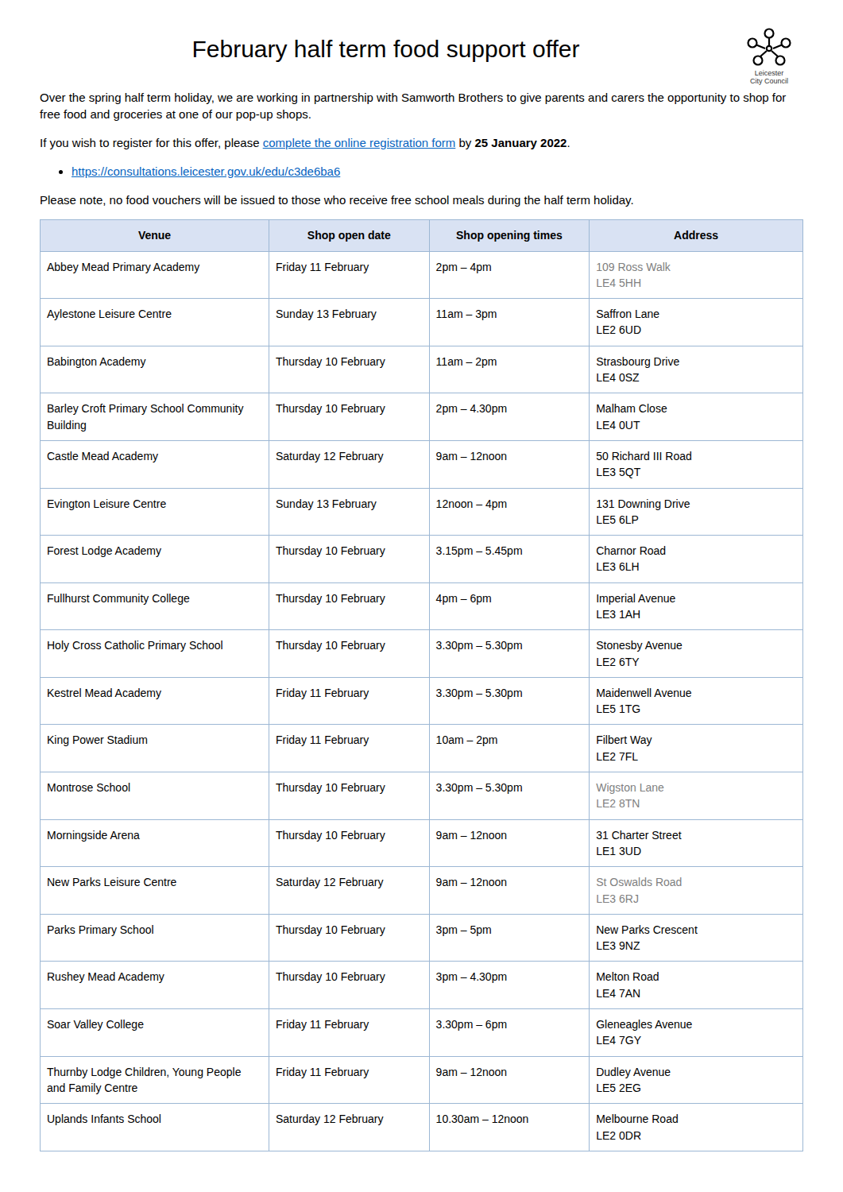Leicester
City Council
February half term food support offer
Over the spring half term holiday, we are working in partnership with Samworth Brothers to give parents and carers the opportunity to shop for free food and groceries at one of our pop-up shops.
If you wish to register for this offer, please complete the online registration form by 25 January 2022.
https://consultations.leicester.gov.uk/edu/c3de6ba6
Please note, no food vouchers will be issued to those who receive free school meals during the half term holiday.
| Venue | Shop open date | Shop opening times | Address |
| --- | --- | --- | --- |
| Abbey Mead Primary Academy | Friday 11 February | 2pm – 4pm | 109 Ross Walk LE4 5HH |
| Aylestone Leisure Centre | Sunday 13 February | 11am – 3pm | Saffron Lane LE2 6UD |
| Babington Academy | Thursday 10 February | 11am – 2pm | Strasbourg Drive LE4 0SZ |
| Barley Croft Primary School Community Building | Thursday 10 February | 2pm – 4.30pm | Malham Close LE4 0UT |
| Castle Mead Academy | Saturday 12 February | 9am – 12noon | 50 Richard III Road LE3 5QT |
| Evington Leisure Centre | Sunday 13 February | 12noon – 4pm | 131 Downing Drive LE5 6LP |
| Forest Lodge Academy | Thursday 10 February | 3.15pm – 5.45pm | Charnor Road LE3 6LH |
| Fullhurst Community College | Thursday 10 February | 4pm – 6pm | Imperial Avenue LE3 1AH |
| Holy Cross Catholic Primary School | Thursday 10 February | 3.30pm – 5.30pm | Stonesby Avenue LE2 6TY |
| Kestrel Mead Academy | Friday 11 February | 3.30pm – 5.30pm | Maidenwell Avenue LE5 1TG |
| King Power Stadium | Friday 11 February | 10am – 2pm | Filbert Way LE2 7FL |
| Montrose School | Thursday 10 February | 3.30pm – 5.30pm | Wigston Lane LE2 8TN |
| Morningside Arena | Thursday 10 February | 9am – 12noon | 31 Charter Street LE1 3UD |
| New Parks Leisure Centre | Saturday 12 February | 9am – 12noon | St Oswalds Road LE3 6RJ |
| Parks Primary School | Thursday 10 February | 3pm – 5pm | New Parks Crescent LE3 9NZ |
| Rushey Mead Academy | Thursday 10 February | 3pm – 4.30pm | Melton Road LE4 7AN |
| Soar Valley College | Friday 11 February | 3.30pm – 6pm | Gleneagles Avenue LE4 7GY |
| Thurnby Lodge Children, Young People and Family Centre | Friday 11 February | 9am – 12noon | Dudley Avenue LE5 2EG |
| Uplands Infants School | Saturday 12 February | 10.30am – 12noon | Melbourne Road LE2 0DR |